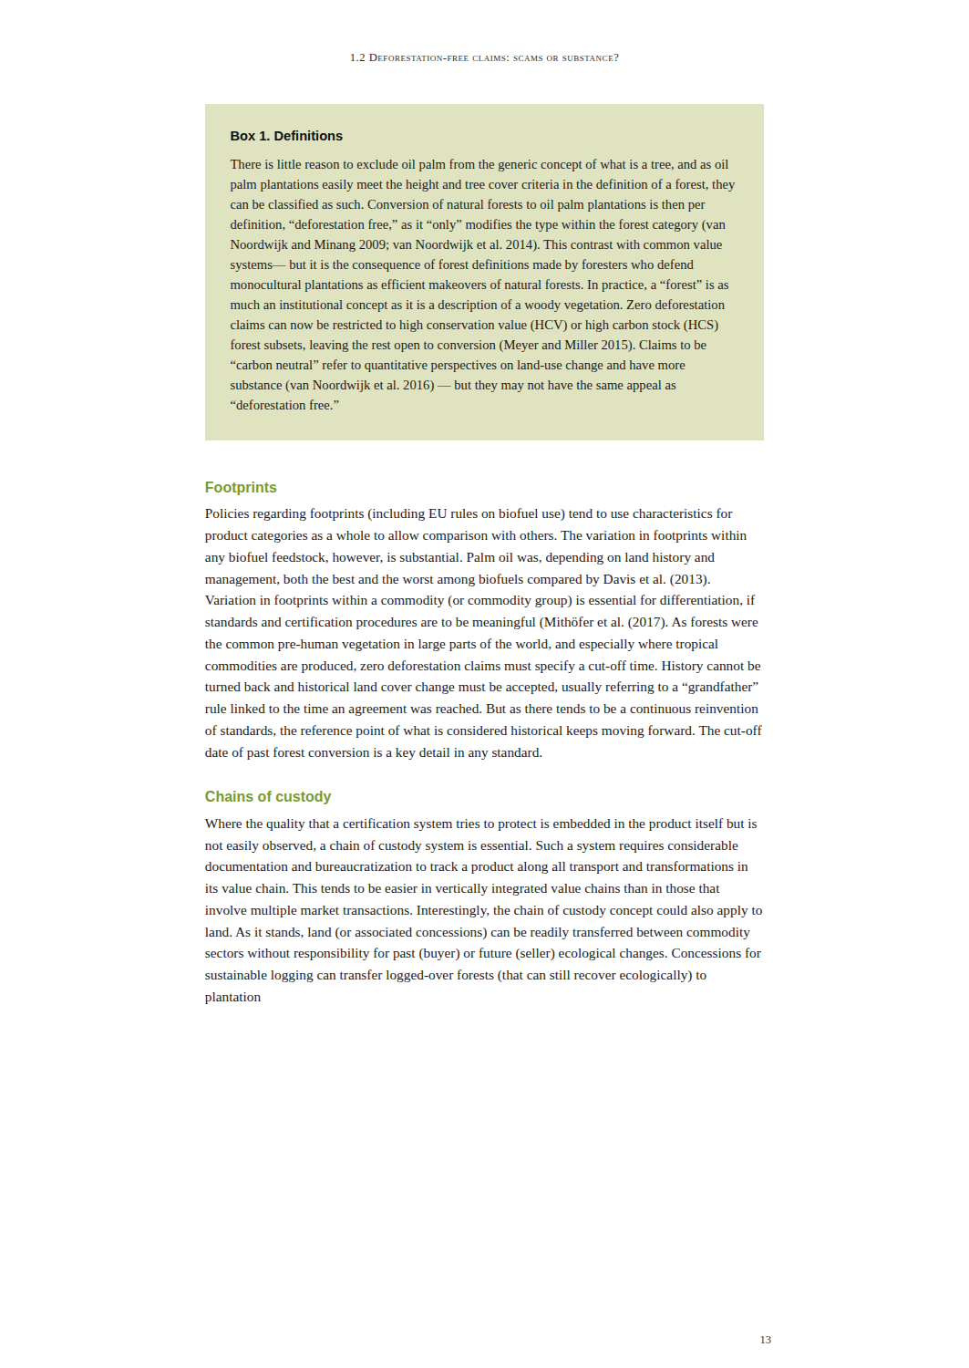1.2 Deforestation‑free claims: scams or substance?
Box 1. Definitions
There is little reason to exclude oil palm from the generic concept of what is a tree, and as oil palm plantations easily meet the height and tree cover criteria in the definition of a forest, they can be classified as such. Conversion of natural forests to oil palm plantations is then per definition, “deforestation free,” as it “only” modifies the type within the forest category (van Noordwijk and Minang 2009; van Noordwijk et al. 2014). This contrast with common value systems— but it is the consequence of forest definitions made by foresters who defend monocultural plantations as efficient makeovers of natural forests. In practice, a “forest” is as much an institutional concept as it is a description of a woody vegetation. Zero deforestation claims can now be restricted to high conservation value (HCV) or high carbon stock (HCS) forest subsets, leaving the rest open to conversion (Meyer and Miller 2015). Claims to be “carbon neutral” refer to quantitative perspectives on land-use change and have more substance (van Noordwijk et al. 2016) — but they may not have the same appeal as “deforestation free.”
Footprints
Policies regarding footprints (including EU rules on biofuel use) tend to use characteristics for product categories as a whole to allow comparison with others. The variation in footprints within any biofuel feedstock, however, is substantial. Palm oil was, depending on land history and management, both the best and the worst among biofuels compared by Davis et al. (2013). Variation in footprints within a commodity (or commodity group) is essential for differentiation, if standards and certification procedures are to be meaningful (Mithöfer et al. (2017). As forests were the common pre-human vegetation in large parts of the world, and especially where tropical commodities are produced, zero deforestation claims must specify a cut-off time. History cannot be turned back and historical land cover change must be accepted, usually referring to a “grandfather” rule linked to the time an agreement was reached. But as there tends to be a continuous reinvention of standards, the reference point of what is considered historical keeps moving forward. The cut-off date of past forest conversion is a key detail in any standard.
Chains of custody
Where the quality that a certification system tries to protect is embedded in the product itself but is not easily observed, a chain of custody system is essential. Such a system requires considerable documentation and bureaucratization to track a product along all transport and transformations in its value chain. This tends to be easier in vertically integrated value chains than in those that involve multiple market transactions. Interestingly, the chain of custody concept could also apply to land. As it stands, land (or associated concessions) can be readily transferred between commodity sectors without responsibility for past (buyer) or future (seller) ecological changes. Concessions for sustainable logging can transfer logged-over forests (that can still recover ecologically) to plantation
13